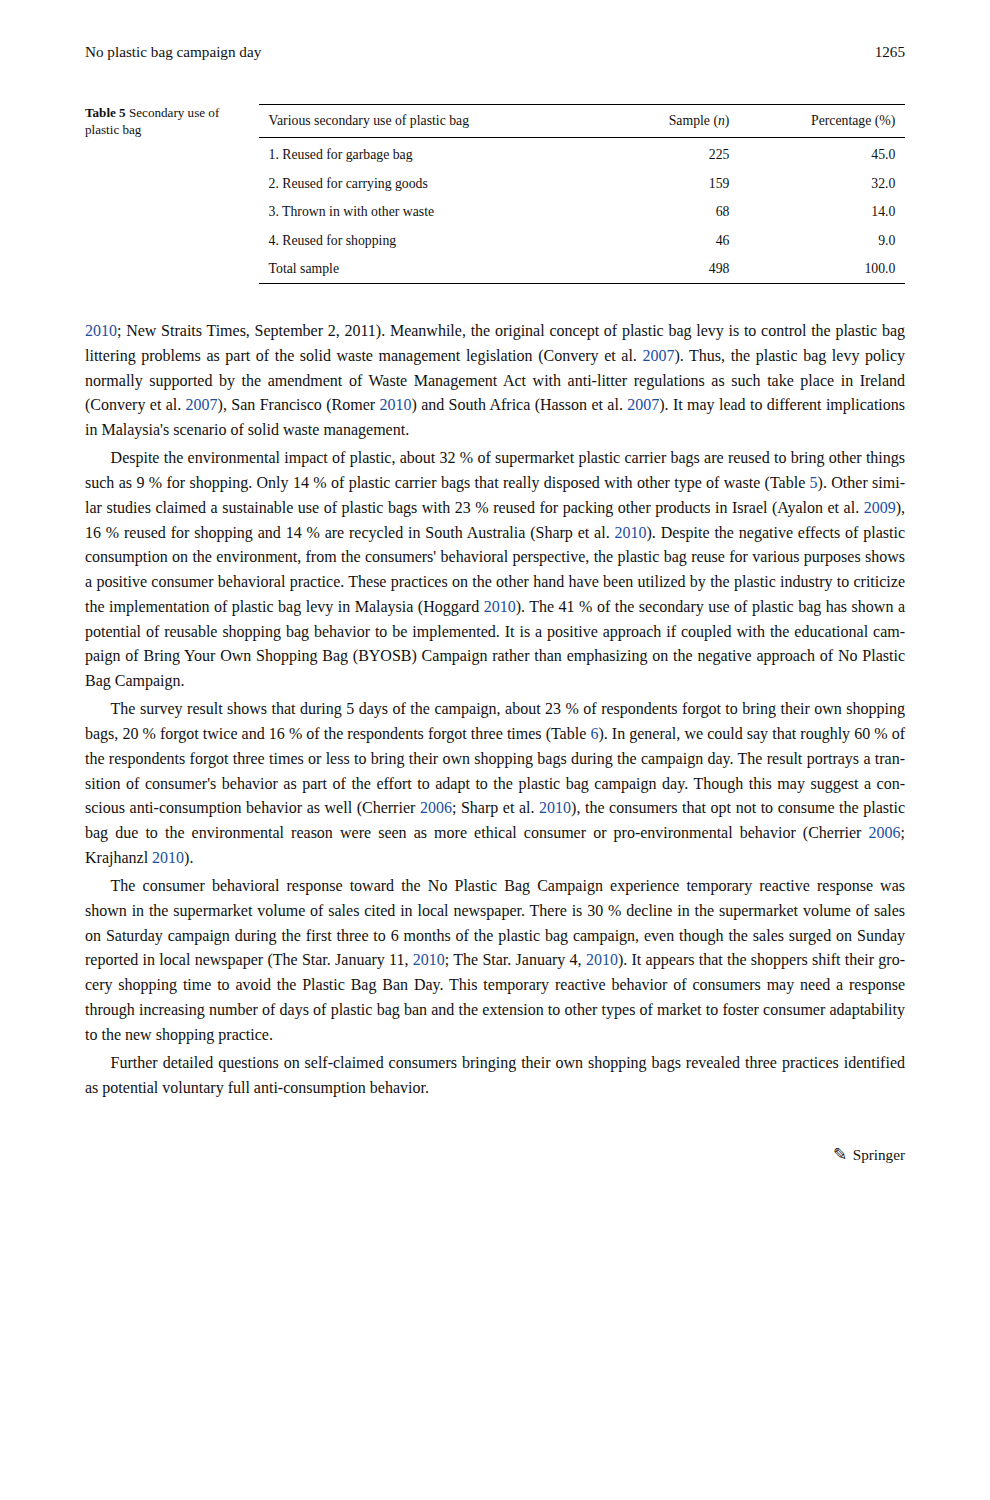No plastic bag campaign day 1265
Table 5 Secondary use of plastic bag
Table 5 Secondary use of plastic bag
| Various secondary use of plastic bag | Sample ( n ) | Percentage (%) |
| --- | --- | --- |
| 1. Reused for garbage bag | 225 | 45.0 |
| 2. Reused for carrying goods | 159 | 32.0 |
| 3. Thrown in with other waste | 68 | 14.0 |
| 4. Reused for shopping | 46 | 9.0 |
| Total sample | 498 | 100.0 |
2010; New Straits Times, September 2, 2011). Meanwhile, the original concept of plastic bag levy is to control the plastic bag littering problems as part of the solid waste management legislation (Convery et al. 2007). Thus, the plastic bag levy policy normally supported by the amendment of Waste Management Act with anti-litter regulations as such take place in Ireland (Convery et al. 2007), San Francisco (Romer 2010) and South Africa (Hasson et al. 2007). It may lead to different implications in Malaysia's scenario of solid waste management.
Despite the environmental impact of plastic, about 32 % of supermarket plastic carrier bags are reused to bring other things such as 9 % for shopping. Only 14 % of plastic carrier bags that really disposed with other type of waste (Table 5). Other similar studies claimed a sustainable use of plastic bags with 23 % reused for packing other products in Israel (Ayalon et al. 2009), 16 % reused for shopping and 14 % are recycled in South Australia (Sharp et al. 2010). Despite the negative effects of plastic consumption on the environment, from the consumers' behavioral perspective, the plastic bag reuse for various purposes shows a positive consumer behavioral practice. These practices on the other hand have been utilized by the plastic industry to criticize the implementation of plastic bag levy in Malaysia (Hoggard 2010). The 41 % of the secondary use of plastic bag has shown a potential of reusable shopping bag behavior to be implemented. It is a positive approach if coupled with the educational campaign of Bring Your Own Shopping Bag (BYOSB) Campaign rather than emphasizing on the negative approach of No Plastic Bag Campaign.
The survey result shows that during 5 days of the campaign, about 23 % of respondents forgot to bring their own shopping bags, 20 % forgot twice and 16 % of the respondents forgot three times (Table 6). In general, we could say that roughly 60 % of the respondents forgot three times or less to bring their own shopping bags during the campaign day. The result portrays a transition of consumer's behavior as part of the effort to adapt to the plastic bag campaign day. Though this may suggest a conscious anti-consumption behavior as well (Cherrier 2006; Sharp et al. 2010), the consumers that opt not to consume the plastic bag due to the environmental reason were seen as more ethical consumer or pro-environmental behavior (Cherrier 2006; Krajhanzl 2010).
The consumer behavioral response toward the No Plastic Bag Campaign experience temporary reactive response was shown in the supermarket volume of sales cited in local newspaper. There is 30 % decline in the supermarket volume of sales on Saturday campaign during the first three to 6 months of the plastic bag campaign, even though the sales surged on Sunday reported in local newspaper (The Star. January 11, 2010; The Star. January 4, 2010). It appears that the shoppers shift their grocery shopping time to avoid the Plastic Bag Ban Day. This temporary reactive behavior of consumers may need a response through increasing number of days of plastic bag ban and the extension to other types of market to foster consumer adaptability to the new shopping practice.
Further detailed questions on self-claimed consumers bringing their own shopping bags revealed three practices identified as potential voluntary full anti-consumption behavior.
✎Springer